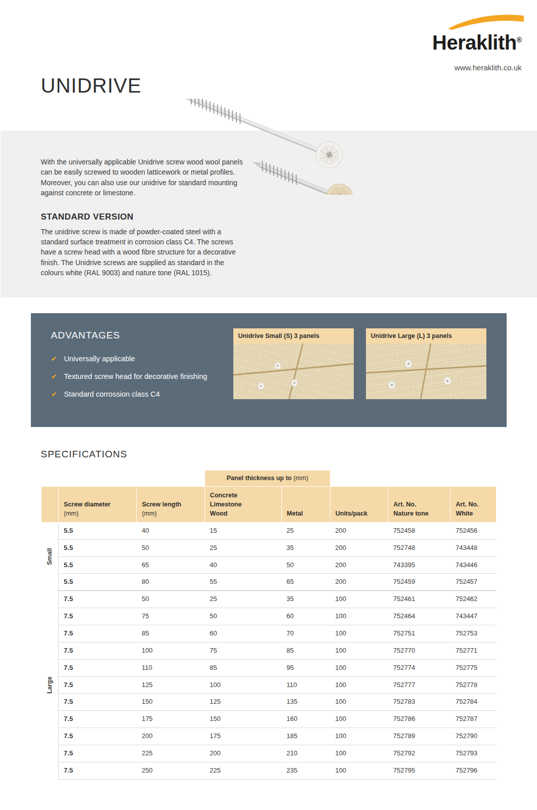Heraklith®
www.heraklith.co.uk
UNIDRIVE
With the universally applicable Unidrive screw wood wool panels can be easily screwed to wooden latticework or metal profiles. Moreover, you can also use our unidrive for standard mounting against concrete or limestone.
Standard version
The unidrive screw is made of powder-coated steel with a standard surface treatment in corrosion class C4. The screws have a screw head with a wood fibre structure for a decorative finish. The Unidrive screws are supplied as standard in the colours white (RAL 9003) and nature tone (RAL 1015).
Advantages
Universally applicable
Textured screw head for decorative finishing
Standard corrossion class C4
Unidrive Small (S) 3 panels
Unidrive Large (L) 3 panels
Specifications
| | Panel thickness up to (mm) | |
| --- | --- | --- |
| | Screw diameter (mm) | Screw length (mm) | Concrete Limestone Wood | Metal | Units/pack | Art. No. Nature tone | Art. No. White |
| Small | 5.5 | 40 | 15 | 25 | 200 | 752458 | 752456 |
| 5.5 | 50 | 25 | 35 | 200 | 752748 | 743448 |
| 5.5 | 65 | 40 | 50 | 200 | 743395 | 743446 |
| 5.5 | 80 | 55 | 65 | 200 | 752459 | 752457 |
| Large | 7.5 | 50 | 25 | 35 | 100 | 752461 | 752462 |
| 7.5 | 75 | 50 | 60 | 100 | 752464 | 743447 |
| 7.5 | 85 | 60 | 70 | 100 | 752751 | 752753 |
| 7.5 | 100 | 75 | 85 | 100 | 752770 | 752771 |
| 7.5 | 110 | 85 | 95 | 100 | 752774 | 752775 |
| 7.5 | 125 | 100 | 110 | 100 | 752777 | 752778 |
| 7.5 | 150 | 125 | 135 | 100 | 752783 | 752784 |
| 7.5 | 175 | 150 | 160 | 100 | 752786 | 752787 |
| 7.5 | 200 | 175 | 185 | 100 | 752789 | 752790 |
| 7.5 | 225 | 200 | 210 | 100 | 752792 | 752793 |
| 7.5 | 250 | 225 | 235 | 100 | 752795 | 752796 |